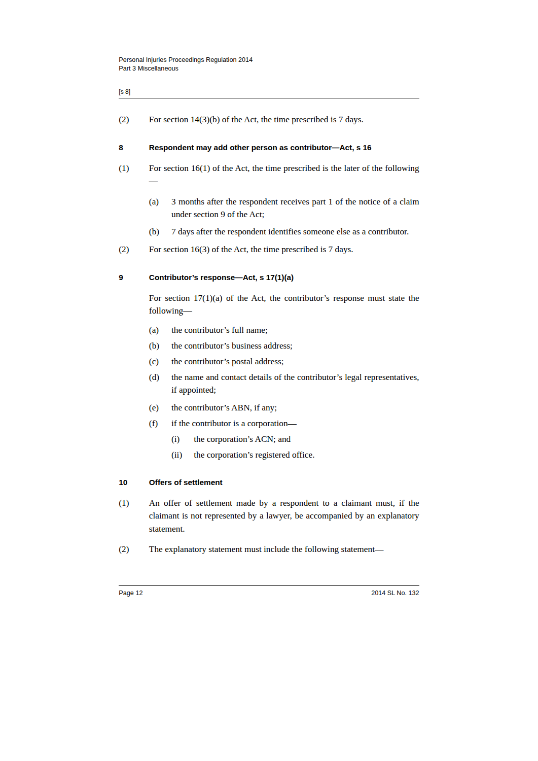Personal Injuries Proceedings Regulation 2014 Part 3 Miscellaneous
[s 8]
(2)
For section 14(3)(b) of the Act, the time prescribed is 7 days.
8
Respondent may add other person as contributor—Act, s 16
(1)
For section 16(1) of the Act, the time prescribed is the later of the following—
(a)
3 months after the respondent receives part 1 of the notice of a claim under section 9 of the Act;
(b)
7 days after the respondent identifies someone else as a contributor.
(2)
For section 16(3) of the Act, the time prescribed is 7 days.
9
Contributor’s response—Act, s 17(1)(a)
For section 17(1)(a) of the Act, the contributor’s response must state the following—
(a)
the contributor’s full name;
(b)
the contributor’s business address;
(c)
the contributor’s postal address;
(d)
the name and contact details of the contributor’s legal representatives, if appointed;
(e)
the contributor’s ABN, if any;
(f)
if the contributor is a corporation—
(i)
the corporation’s ACN; and
(ii)
the corporation’s registered office.
10
Offers of settlement
(1)
An offer of settlement made by a respondent to a claimant must, if the claimant is not represented by a lawyer, be accompanied by an explanatory statement.
(2)
The explanatory statement must include the following statement—
Page 12 2014 SL No. 132